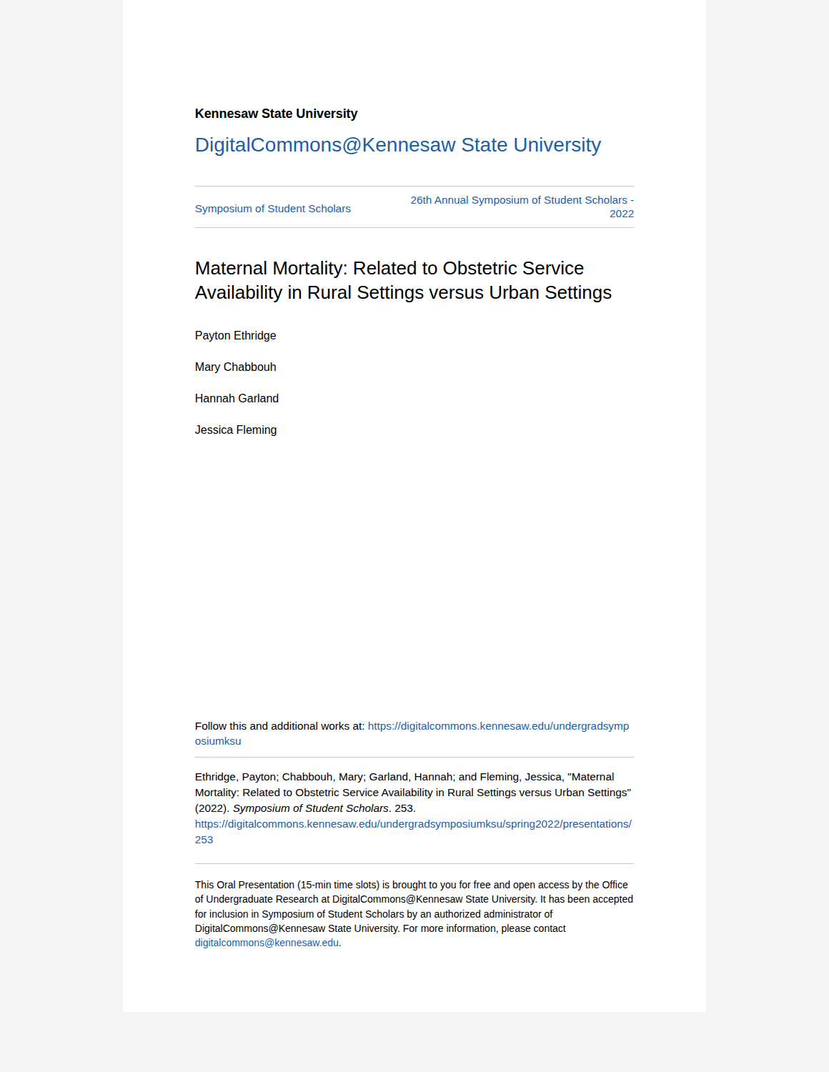Kennesaw State University
DigitalCommons@Kennesaw State University
Symposium of Student Scholars
26th Annual Symposium of Student Scholars - 2022
Maternal Mortality: Related to Obstetric Service Availability in Rural Settings versus Urban Settings
Payton Ethridge
Mary Chabbouh
Hannah Garland
Jessica Fleming
Follow this and additional works at: https://digitalcommons.kennesaw.edu/undergradsymposiumksu
Ethridge, Payton; Chabbouh, Mary; Garland, Hannah; and Fleming, Jessica, "Maternal Mortality: Related to Obstetric Service Availability in Rural Settings versus Urban Settings" (2022). Symposium of Student Scholars. 253.
https://digitalcommons.kennesaw.edu/undergradsymposiumksu/spring2022/presentations/253
This Oral Presentation (15-min time slots) is brought to you for free and open access by the Office of Undergraduate Research at DigitalCommons@Kennesaw State University. It has been accepted for inclusion in Symposium of Student Scholars by an authorized administrator of DigitalCommons@Kennesaw State University. For more information, please contact digitalcommons@kennesaw.edu.